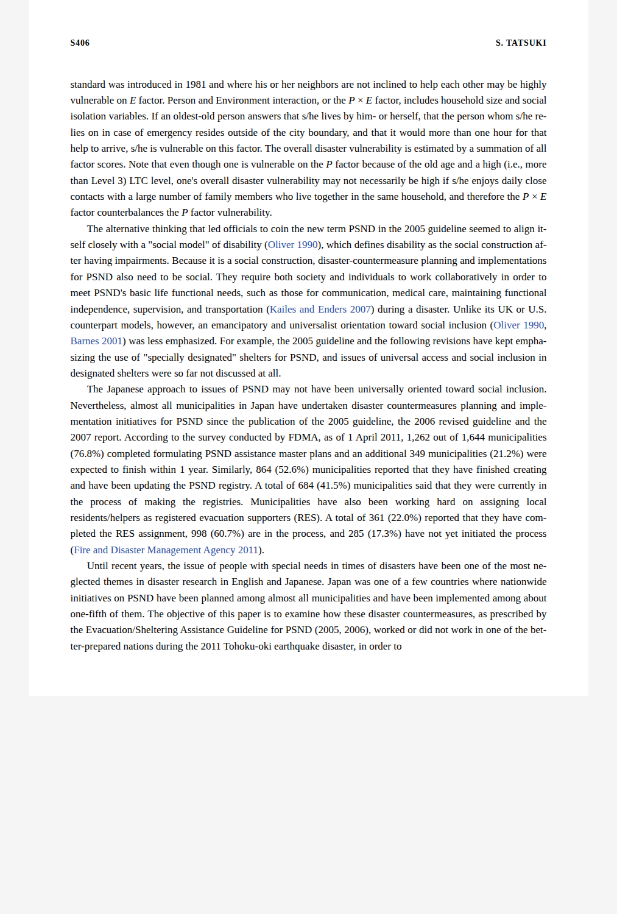S406 S. TATSUKI
standard was introduced in 1981 and where his or her neighbors are not inclined to help each other may be highly vulnerable on E factor. Person and Environment interaction, or the P × E factor, includes household size and social isolation variables. If an oldest-old person answers that s/he lives by him- or herself, that the person whom s/he relies on in case of emergency resides outside of the city boundary, and that it would more than one hour for that help to arrive, s/he is vulnerable on this factor. The overall disaster vulnerability is estimated by a summation of all factor scores. Note that even though one is vulnerable on the P factor because of the old age and a high (i.e., more than Level 3) LTC level, one's overall disaster vulnerability may not necessarily be high if s/he enjoys daily close contacts with a large number of family members who live together in the same household, and therefore the P × E factor counterbalances the P factor vulnerability.
The alternative thinking that led officials to coin the new term PSND in the 2005 guideline seemed to align itself closely with a "social model" of disability (Oliver 1990), which defines disability as the social construction after having impairments. Because it is a social construction, disaster-countermeasure planning and implementations for PSND also need to be social. They require both society and individuals to work collaboratively in order to meet PSND's basic life functional needs, such as those for communication, medical care, maintaining functional independence, supervision, and transportation (Kailes and Enders 2007) during a disaster. Unlike its UK or U.S. counterpart models, however, an emancipatory and universalist orientation toward social inclusion (Oliver 1990, Barnes 2001) was less emphasized. For example, the 2005 guideline and the following revisions have kept emphasizing the use of "specially designated" shelters for PSND, and issues of universal access and social inclusion in designated shelters were so far not discussed at all.
The Japanese approach to issues of PSND may not have been universally oriented toward social inclusion. Nevertheless, almost all municipalities in Japan have undertaken disaster countermeasures planning and implementation initiatives for PSND since the publication of the 2005 guideline, the 2006 revised guideline and the 2007 report. According to the survey conducted by FDMA, as of 1 April 2011, 1,262 out of 1,644 municipalities (76.8%) completed formulating PSND assistance master plans and an additional 349 municipalities (21.2%) were expected to finish within 1 year. Similarly, 864 (52.6%) municipalities reported that they have finished creating and have been updating the PSND registry. A total of 684 (41.5%) municipalities said that they were currently in the process of making the registries. Municipalities have also been working hard on assigning local residents/helpers as registered evacuation supporters (RES). A total of 361 (22.0%) reported that they have completed the RES assignment, 998 (60.7%) are in the process, and 285 (17.3%) have not yet initiated the process (Fire and Disaster Management Agency 2011).
Until recent years, the issue of people with special needs in times of disasters have been one of the most neglected themes in disaster research in English and Japanese. Japan was one of a few countries where nationwide initiatives on PSND have been planned among almost all municipalities and have been implemented among about one-fifth of them. The objective of this paper is to examine how these disaster countermeasures, as prescribed by the Evacuation/Sheltering Assistance Guideline for PSND (2005, 2006), worked or did not work in one of the better-prepared nations during the 2011 Tohoku-oki earthquake disaster, in order to